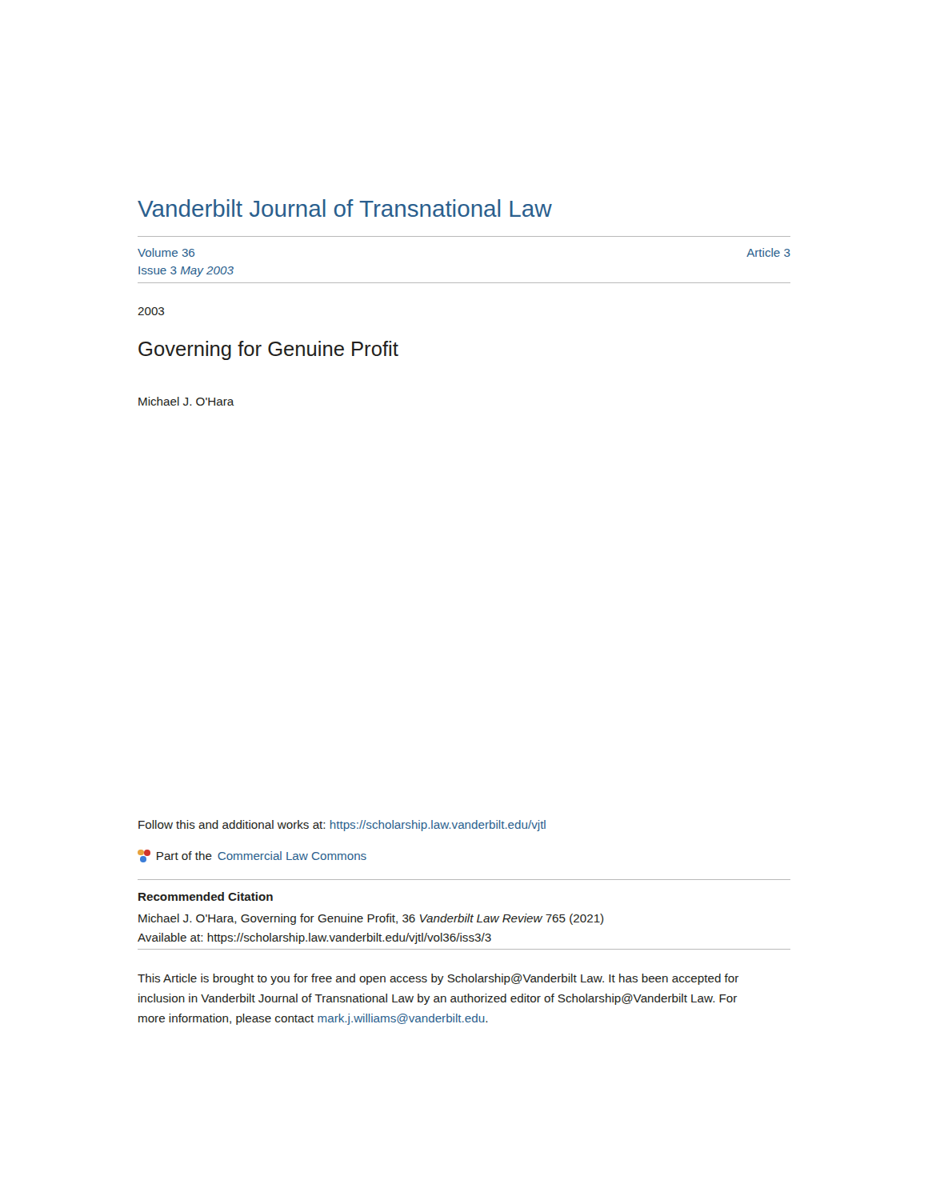Vanderbilt Journal of Transnational Law
Volume 36
Issue 3 May 2003
Article 3
2003
Governing for Genuine Profit
Michael J. O'Hara
Follow this and additional works at: https://scholarship.law.vanderbilt.edu/vjtl
Part of the Commercial Law Commons
Recommended Citation
Michael J. O'Hara, Governing for Genuine Profit, 36 Vanderbilt Law Review 765 (2021)
Available at: https://scholarship.law.vanderbilt.edu/vjtl/vol36/iss3/3
This Article is brought to you for free and open access by Scholarship@Vanderbilt Law. It has been accepted for
inclusion in Vanderbilt Journal of Transnational Law by an authorized editor of Scholarship@Vanderbilt Law. For
more information, please contact mark.j.williams@vanderbilt.edu.